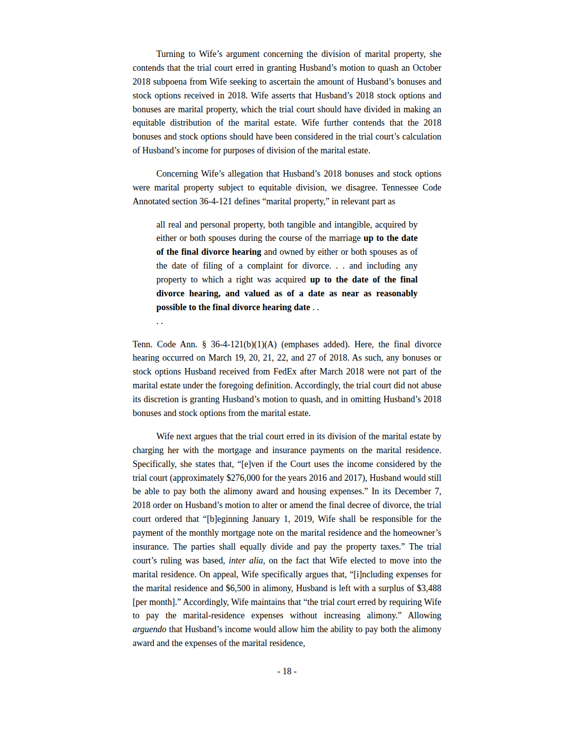Turning to Wife’s argument concerning the division of marital property, she contends that the trial court erred in granting Husband’s motion to quash an October 2018 subpoena from Wife seeking to ascertain the amount of Husband’s bonuses and stock options received in 2018. Wife asserts that Husband’s 2018 stock options and bonuses are marital property, which the trial court should have divided in making an equitable distribution of the marital estate. Wife further contends that the 2018 bonuses and stock options should have been considered in the trial court’s calculation of Husband’s income for purposes of division of the marital estate.
Concerning Wife’s allegation that Husband’s 2018 bonuses and stock options were marital property subject to equitable division, we disagree. Tennessee Code Annotated section 36-4-121 defines “marital property,” in relevant part as
all real and personal property, both tangible and intangible, acquired by either or both spouses during the course of the marriage up to the date of the final divorce hearing and owned by either or both spouses as of the date of filing of a complaint for divorce. . . and including any property to which a right was acquired up to the date of the final divorce hearing, and valued as of a date as near as reasonably possible to the final divorce hearing date . .
. .
Tenn. Code Ann. § 36-4-121(b)(1)(A) (emphases added). Here, the final divorce hearing occurred on March 19, 20, 21, 22, and 27 of 2018. As such, any bonuses or stock options Husband received from FedEx after March 2018 were not part of the marital estate under the foregoing definition. Accordingly, the trial court did not abuse its discretion is granting Husband’s motion to quash, and in omitting Husband’s 2018 bonuses and stock options from the marital estate.
Wife next argues that the trial court erred in its division of the marital estate by charging her with the mortgage and insurance payments on the marital residence. Specifically, she states that, “[e]ven if the Court uses the income considered by the trial court (approximately $276,000 for the years 2016 and 2017), Husband would still be able to pay both the alimony award and housing expenses.” In its December 7, 2018 order on Husband’s motion to alter or amend the final decree of divorce, the trial court ordered that “[b]eginning January 1, 2019, Wife shall be responsible for the payment of the monthly mortgage note on the marital residence and the homeowner’s insurance. The parties shall equally divide and pay the property taxes.” The trial court’s ruling was based, inter alia, on the fact that Wife elected to move into the marital residence. On appeal, Wife specifically argues that, “[i]ncluding expenses for the marital residence and $6,500 in alimony, Husband is left with a surplus of $3,488 [per month].” Accordingly, Wife maintains that “the trial court erred by requiring Wife to pay the marital-residence expenses without increasing alimony.” Allowing arguendo that Husband’s income would allow him the ability to pay both the alimony award and the expenses of the marital residence,
- 18 -